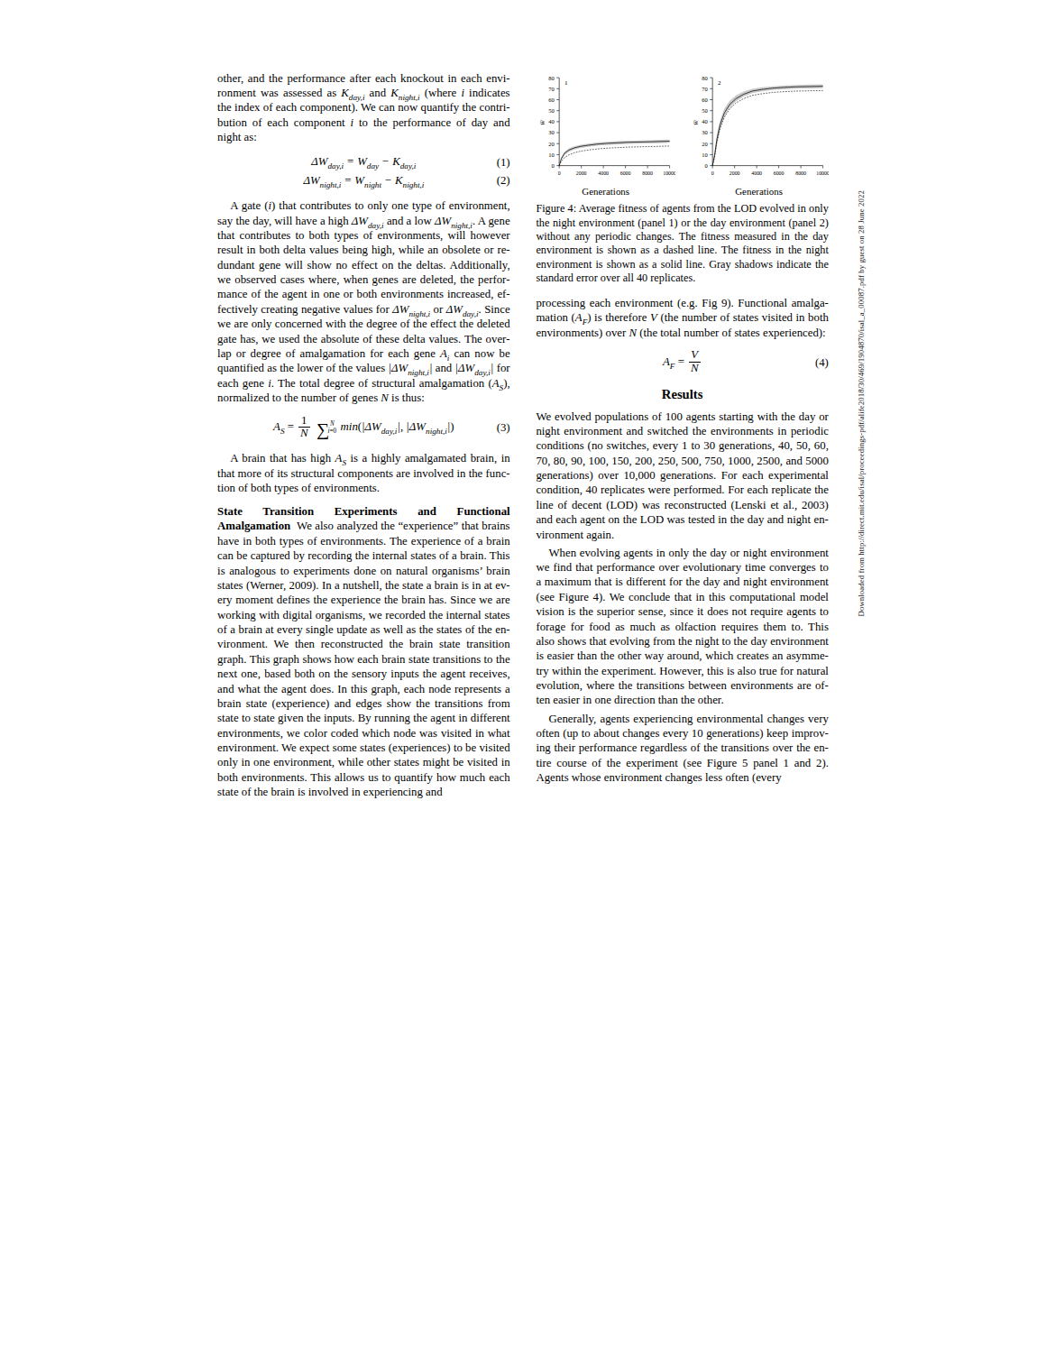Downloaded from http://direct.mit.edu/isal/proceedings-pdf/alife2018/30/469/1904870/isal_a_00087.pdf by guest on 28 June 2022
other, and the performance after each knockout in each environment was assessed as Kday,i and Knight,i (where i indicates the index of each component). We can now quantify the contribution of each component i to the performance of day and night as:
ΔWday,i = Wday − Kday,i (1) ΔWnight,i = Wnight − Knight,i (2)
A gate (i) that contributes to only one type of environment, say the day, will have a high ΔWday,i and a low ΔWnight,i. A gene that contributes to both types of environments, will however result in both delta values being high, while an obsolete or redundant gene will show no effect on the deltas. Additionally, we observed cases where, when genes are deleted, the performance of the agent in one or both environments increased, effectively creating negative values for ΔWnight,i or ΔWday,i. Since we are only concerned with the degree of the effect the deleted gate has, we used the absolute of these delta values. The overlap or degree of amalgamation for each gene Ai can now be quantified as the lower of the values |ΔWnight,i| and |ΔWday,i| for each gene i. The total degree of structural amalgamation (AS), normalized to the number of genes N is thus:
AS = 1 N ∑Ni=0 min(|ΔWday,i|, |ΔWnight,i|) (3)
A brain that has high AS is a highly amalgamated brain, in that more of its structural components are involved in the function of both types of environments.
State Transition Experiments and Functional Amalgamation We also analyzed the “experience” that brains have in both types of environments. The experience of a brain can be captured by recording the internal states of a brain. This is analogous to experiments done on natural organisms’ brain states (Werner, 2009). In a nutshell, the state a brain is in at every moment defines the experience the brain has. Since we are working with digital organisms, we recorded the internal states of a brain at every single update as well as the states of the environment. We then reconstructed the brain state transition graph. This graph shows how each brain state transitions to the next one, based both on the sensory inputs the agent receives, and what the agent does. In this graph, each node represents a brain state (experience) and edges show the transitions from state to state given the inputs. By running the agent in different environments, we color coded which node was visited in what environment. We expect some states (experiences) to be visited only in one environment, while other states might be visited in both environments. This allows us to quantify how much each state of the brain is involved in experiencing and
0 10 20 30 40 50 60 70 80 0 2000 4000 6000 8000 10000 W̅ 1
Generations
0 10 20 30 40 50 60 70 80 0 2000 4000 6000 8000 10000 W̅ 2
Generations
Figure 4: Average fitness of agents from the LOD evolved in only the night environment (panel 1) or the day environment (panel 2) without any periodic changes. The fitness measured in the day environment is shown as a dashed line. The fitness in the night environment is shown as a solid line. Gray shadows indicate the standard error over all 40 replicates.
processing each environment (e.g. Fig 9). Functional amalgamation (AF) is therefore V (the number of states visited in both environments) over N (the total number of states experienced):
AF = VN (4)
Results
We evolved populations of 100 agents starting with the day or night environment and switched the environments in periodic conditions (no switches, every 1 to 30 generations, 40, 50, 60, 70, 80, 90, 100, 150, 200, 250, 500, 750, 1000, 2500, and 5000 generations) over 10,000 generations. For each experimental condition, 40 replicates were performed. For each replicate the line of decent (LOD) was reconstructed (Lenski et al., 2003) and each agent on the LOD was tested in the day and night environment again.
When evolving agents in only the day or night environment we find that performance over evolutionary time converges to a maximum that is different for the day and night environment (see Figure 4). We conclude that in this computational model vision is the superior sense, since it does not require agents to forage for food as much as olfaction requires them to. This also shows that evolving from the night to the day environment is easier than the other way around, which creates an asymmetry within the experiment. However, this is also true for natural evolution, where the transitions between environments are often easier in one direction than the other.
Generally, agents experiencing environmental changes very often (up to about changes every 10 generations) keep improving their performance regardless of the transitions over the entire course of the experiment (see Figure 5 panel 1 and 2). Agents whose environment changes less often (every